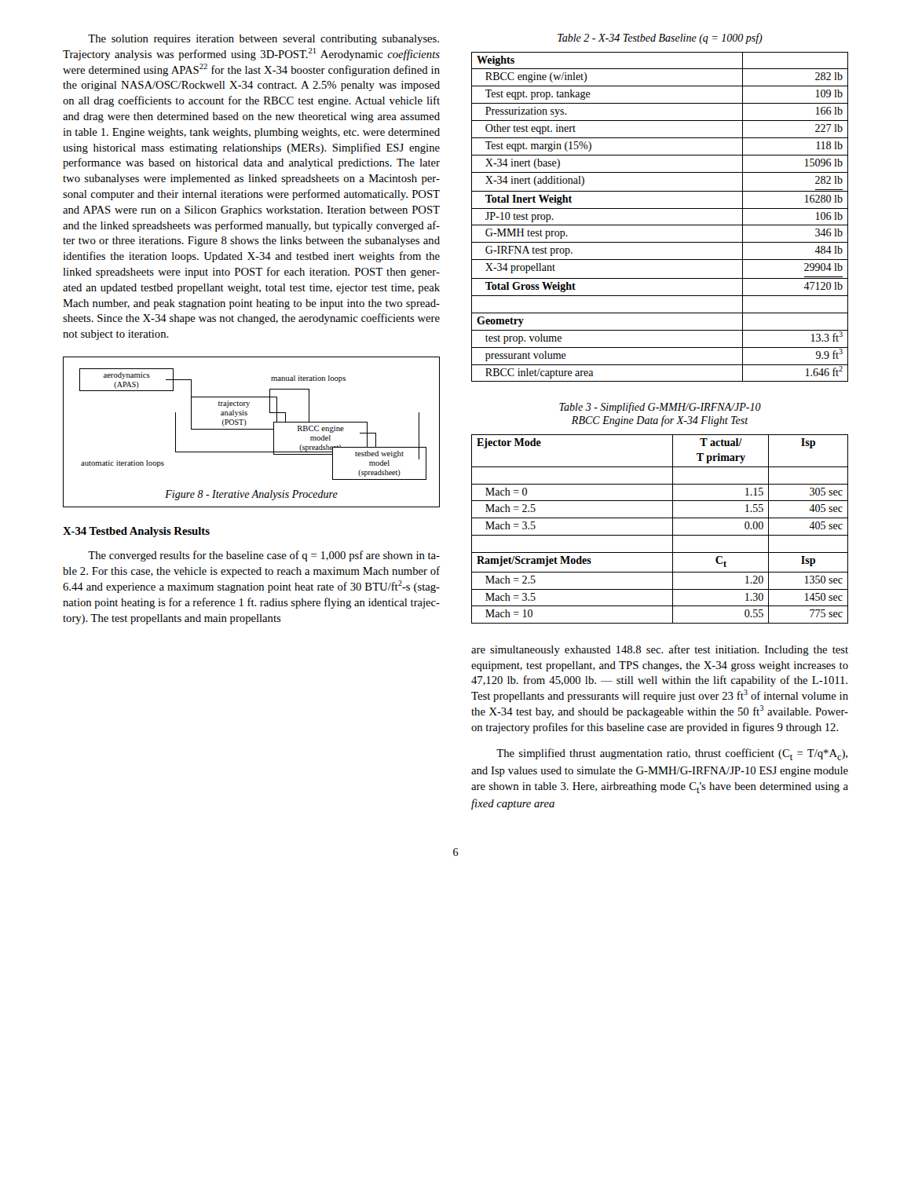The solution requires iteration between several contributing subanalyses. Trajectory analysis was performed using 3D-POST.21 Aerodynamic coefficients were determined using APAS22 for the last X-34 booster configuration defined in the original NASA/OSC/Rockwell X-34 contract. A 2.5% penalty was imposed on all drag coefficients to account for the RBCC test engine. Actual vehicle lift and drag were then determined based on the new theoretical wing area assumed in table 1. Engine weights, tank weights, plumbing weights, etc. were determined using historical mass estimating relationships (MERs). Simplified ESJ engine performance was based on historical data and analytical predictions. The later two subanalyses were implemented as linked spreadsheets on a Macintosh personal computer and their internal iterations were performed automatically. POST and APAS were run on a Silicon Graphics workstation. Iteration between POST and the linked spreadsheets was performed manually, but typically converged after two or three iterations. Figure 8 shows the links between the subanalyses and identifies the iteration loops. Updated X-34 and testbed inert weights from the linked spreadsheets were input into POST for each iteration. POST then generated an updated testbed propellant weight, total test time, ejector test time, peak Mach number, and peak stagnation point heating to be input into the two spreadsheets. Since the X-34 shape was not changed, the aerodynamic coefficients were not subject to iteration.
aerodynamics
(APAS)
trajectory
analysis
(POST)
RBCC engine
model
(spreadsheet)
testbed weight
model
(spreadsheet)
manual iteration loops
automatic iteration loops
Figure 8 - Iterative Analysis Procedure
X-34 Testbed Analysis Results
The converged results for the baseline case of q = 1,000 psf are shown in table 2. For this case, the vehicle is expected to reach a maximum Mach number of 6.44 and experience a maximum stagnation point heat rate of 30 BTU/ft2-s (stagnation point heating is for a reference 1 ft. radius sphere flying an identical trajectory). The test propellants and main propellants
Table 2 - X-34 Testbed Baseline (q = 1000 psf)
| Weights | |
| RBCC engine (w/inlet) | 282 lb |
| Test eqpt. prop. tankage | 109 lb |
| Pressurization sys. | 166 lb |
| Other test eqpt. inert | 227 lb |
| Test eqpt. margin (15%) | 118 lb |
| X-34 inert (base) | 15096 lb |
| X-34 inert (additional) | 282 lb |
| Total Inert Weight | 16280 lb |
| JP-10 test prop. | 106 lb |
| G-MMH test prop. | 346 lb |
| G-IRFNA test prop. | 484 lb |
| X-34 propellant | 29904 lb |
| Total Gross Weight | 47120 lb |
| Geometry | |
| test prop. volume | 13.3 ft 3 |
| pressurant volume | 9.9 ft 3 |
| RBCC inlet/capture area | 1.646 ft 2 |
Table 3 - Simplified G-MMH/G-IRFNA/JP-10
RBCC Engine Data for X-34 Flight Test
| Ejector Mode | T actual/ T primary | Isp |
| Mach = 0 | 1.15 | 305 sec |
| Mach = 2.5 | 1.55 | 405 sec |
| Mach = 3.5 | 0.00 | 405 sec |
| Ramjet/Scramjet Modes | C t | Isp |
| Mach = 2.5 | 1.20 | 1350 sec |
| Mach = 3.5 | 1.30 | 1450 sec |
| Mach = 10 | 0.55 | 775 sec |
are simultaneously exhausted 148.8 sec. after test initiation. Including the test equipment, test propellant, and TPS changes, the X-34 gross weight increases to 47,120 lb. from 45,000 lb. — still well within the lift capability of the L-1011. Test propellants and pressurants will require just over 23 ft3 of internal volume in the X-34 test bay, and should be packageable within the 50 ft3 available. Power-on trajectory profiles for this baseline case are provided in figures 9 through 12.
The simplified thrust augmentation ratio, thrust coefficient (Ct = T/q*Ac), and Isp values used to simulate the G-MMH/G-IRFNA/JP-10 ESJ engine module are shown in table 3. Here, airbreathing mode Ct's have been determined using a fixed capture area
6